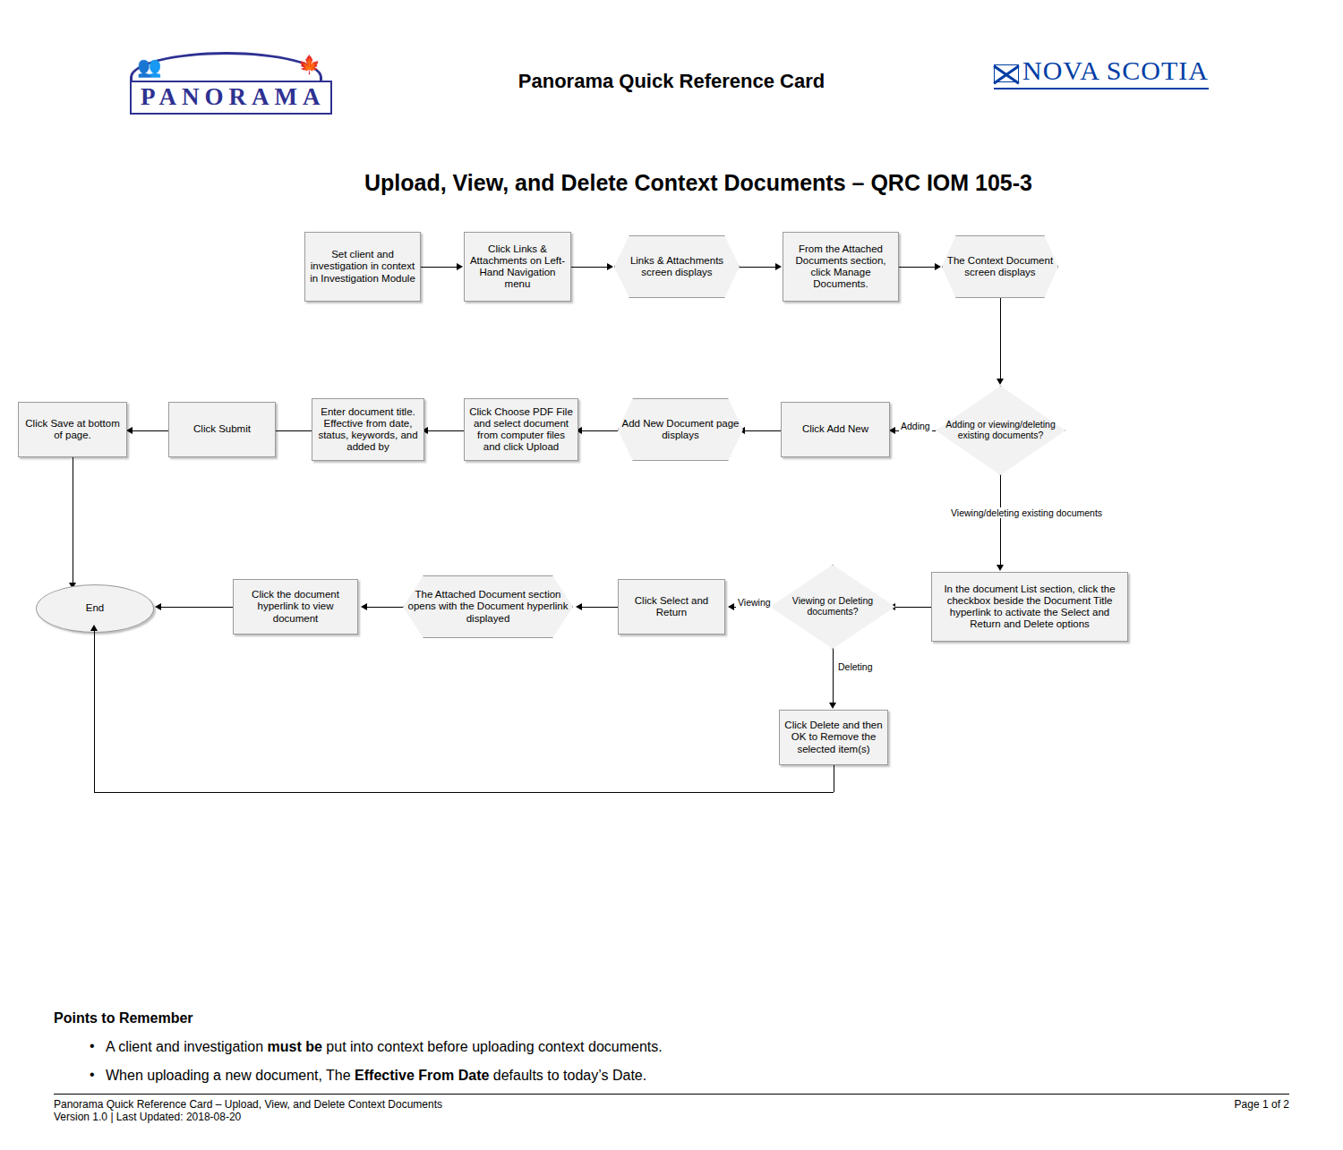👥
🍁
PANORAMA
Panorama Quick Reference Card
NOVA SCOTIA
Upload, View, and Delete Context Documents – QRC IOM 105-3
Set client and investigation in context in Investigation Module
Click Links & Attachments on Left-Hand Navigation menu
Links & Attachments screen displays
From the Attached Documents section, click Manage Documents.
The Context Document screen displays
Adding or viewing/deleting existing documents?
Adding
Click Add New
Add New Document page displays
Click Choose PDF File and select document from computer files and click Upload
Enter document title. Effective from date, status, keywords, and added by
Click Submit
Click Save at bottom of page.
Viewing/deleting existing documents
In the document List section, click the checkbox beside the Document Title hyperlink to activate the Select and Return and Delete options
Viewing or Deleting documents?
Viewing
Click Select and Return
The Attached Document section opens with the Document hyperlink displayed
Click the document hyperlink to view document
End
Deleting
Click Delete and then OK to Remove the selected item(s)
Points to Remember
A client and investigation must be put into context before uploading context documents.
When uploading a new document, The Effective From Date defaults to today’s Date.
Panorama Quick Reference Card – Upload, View, and Delete Context Documents
Version 1.0 | Last Updated: 2018-08-20
Page 1 of 2